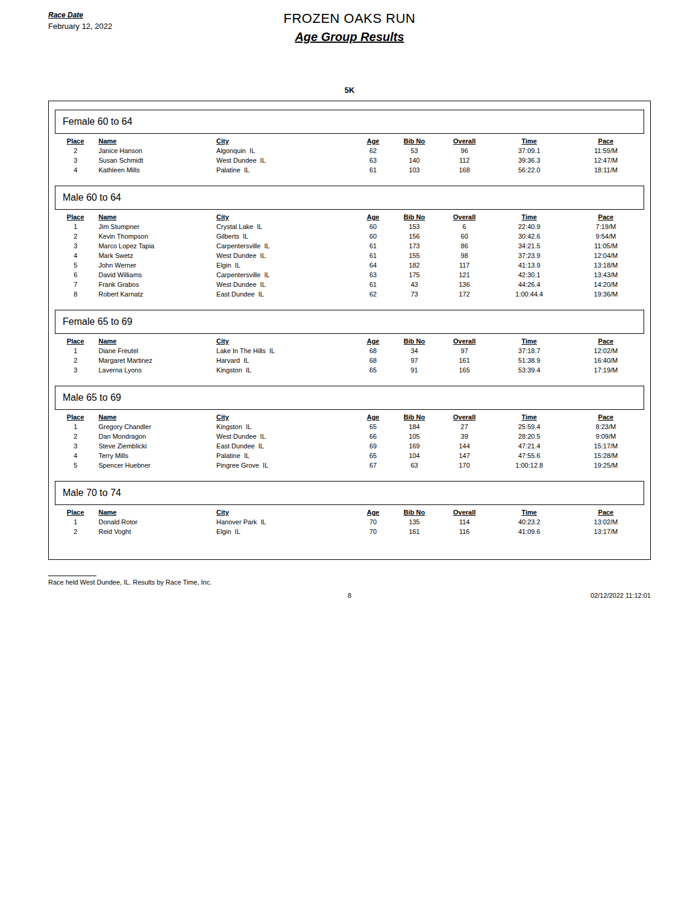Race Date
February 12, 2022
FROZEN OAKS RUN
Age Group Results
5K
Female 60 to 64
| Place | Name | City | Age | Bib No | Overall | Time | Pace |
| --- | --- | --- | --- | --- | --- | --- | --- |
| 2 | Janice Hanson | Algonquin IL | 62 | 53 | 96 | 37:09.1 | 11:59/M |
| 3 | Susan Schmidt | West Dundee IL | 63 | 140 | 112 | 39:36.3 | 12:47/M |
| 4 | Kathleen Mills | Palatine IL | 61 | 103 | 168 | 56:22.0 | 18:11/M |
Male 60 to 64
| Place | Name | City | Age | Bib No | Overall | Time | Pace |
| --- | --- | --- | --- | --- | --- | --- | --- |
| 1 | Jim Stumpner | Crystal Lake IL | 60 | 153 | 6 | 22:40.9 | 7:19/M |
| 2 | Kevin Thompson | Gilberts IL | 60 | 156 | 60 | 30:42.6 | 9:54/M |
| 3 | Marco Lopez Tapia | Carpentersville IL | 61 | 173 | 86 | 34:21.5 | 11:05/M |
| 4 | Mark Swetz | West Dundee IL | 61 | 155 | 98 | 37:23.9 | 12:04/M |
| 5 | John Werner | Elgin IL | 64 | 182 | 117 | 41:13.9 | 13:18/M |
| 6 | David Williams | Carpentersville IL | 63 | 175 | 121 | 42:30.1 | 13:43/M |
| 7 | Frank Grabos | West Dundee IL | 61 | 43 | 136 | 44:26.4 | 14:20/M |
| 8 | Robert Karnatz | East Dundee IL | 62 | 73 | 172 | 1:00:44.4 | 19:36/M |
Female 65 to 69
| Place | Name | City | Age | Bib No | Overall | Time | Pace |
| --- | --- | --- | --- | --- | --- | --- | --- |
| 1 | Diane Freutel | Lake In The Hills IL | 68 | 34 | 97 | 37:18.7 | 12:02/M |
| 2 | Margaret Martinez | Harvard IL | 68 | 97 | 161 | 51:38.9 | 16:40/M |
| 3 | Laverna Lyons | Kingston IL | 65 | 91 | 165 | 53:39.4 | 17:19/M |
Male 65 to 69
| Place | Name | City | Age | Bib No | Overall | Time | Pace |
| --- | --- | --- | --- | --- | --- | --- | --- |
| 1 | Gregory Chandler | Kingston IL | 65 | 184 | 27 | 25:59.4 | 8:23/M |
| 2 | Dan Mondragon | West Dundee IL | 66 | 105 | 39 | 28:20.5 | 9:09/M |
| 3 | Steve Ziemblicki | East Dundee IL | 69 | 169 | 144 | 47:21.4 | 15:17/M |
| 4 | Terry Mills | Palatine IL | 65 | 104 | 147 | 47:55.6 | 15:28/M |
| 5 | Spencer Huebner | Pingree Grove IL | 67 | 63 | 170 | 1:00:12.8 | 19:25/M |
Male 70 to 74
| Place | Name | City | Age | Bib No | Overall | Time | Pace |
| --- | --- | --- | --- | --- | --- | --- | --- |
| 1 | Donald Rotor | Hanover Park IL | 70 | 135 | 114 | 40:23.2 | 13:02/M |
| 2 | Reid Voght | Elgin IL | 70 | 161 | 116 | 41:09.6 | 13:17/M |
Race held West Dundee, IL. Results by Race Time, Inc.
8
02/12/2022 11:12:01